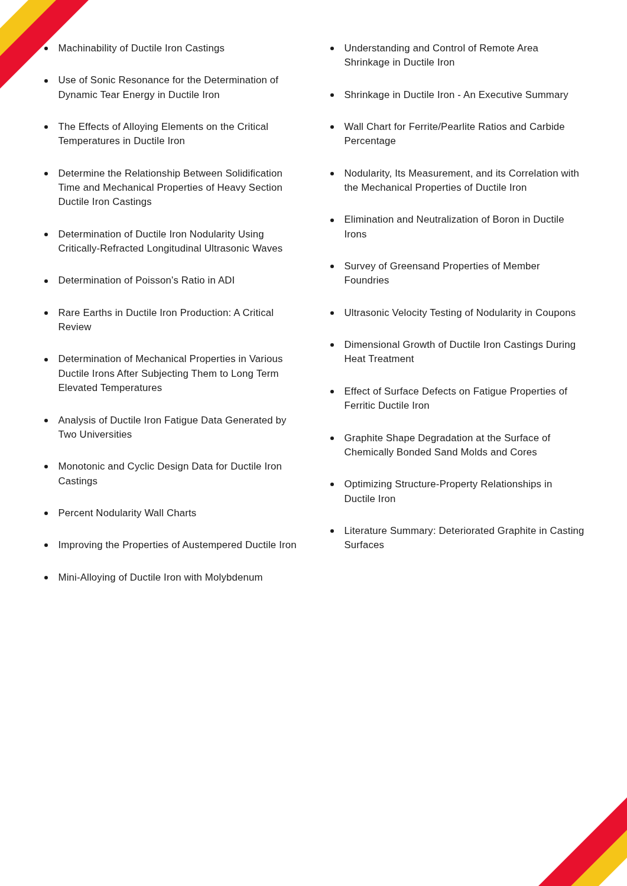Machinability of Ductile Iron Castings
Use of Sonic Resonance for the Determination of Dynamic Tear Energy in Ductile Iron
The Effects of Alloying Elements on the Critical Temperatures in Ductile Iron
Determine the Relationship Between Solidification Time and Mechanical Properties of Heavy Section Ductile Iron Castings
Determination of Ductile Iron Nodularity Using Critically-Refracted Longitudinal Ultrasonic Waves
Determination of Poisson's Ratio in ADI
Rare Earths in Ductile Iron Production: A Critical Review
Determination of Mechanical Properties in Various Ductile Irons After Subjecting Them to Long Term Elevated Temperatures
Analysis of Ductile Iron Fatigue Data Generated by Two Universities
Monotonic and Cyclic Design Data for Ductile Iron Castings
Percent Nodularity Wall Charts
Improving the Properties of Austempered Ductile Iron
Mini-Alloying of Ductile Iron with Molybdenum
Understanding and Control of Remote Area Shrinkage in Ductile Iron
Shrinkage in Ductile Iron - An Executive Summary
Wall Chart for Ferrite/Pearlite Ratios and Carbide Percentage
Nodularity, Its Measurement, and its Correlation with the Mechanical Properties of Ductile Iron
Elimination and Neutralization of Boron in Ductile Irons
Survey of Greensand Properties of Member Foundries
Ultrasonic Velocity Testing of Nodularity in Coupons
Dimensional Growth of Ductile Iron Castings During Heat Treatment
Effect of Surface Defects on Fatigue Properties of Ferritic Ductile Iron
Graphite Shape Degradation at the Surface of Chemically Bonded Sand Molds and Cores
Optimizing Structure-Property Relationships in Ductile Iron
Literature Summary: Deteriorated Graphite in Casting Surfaces